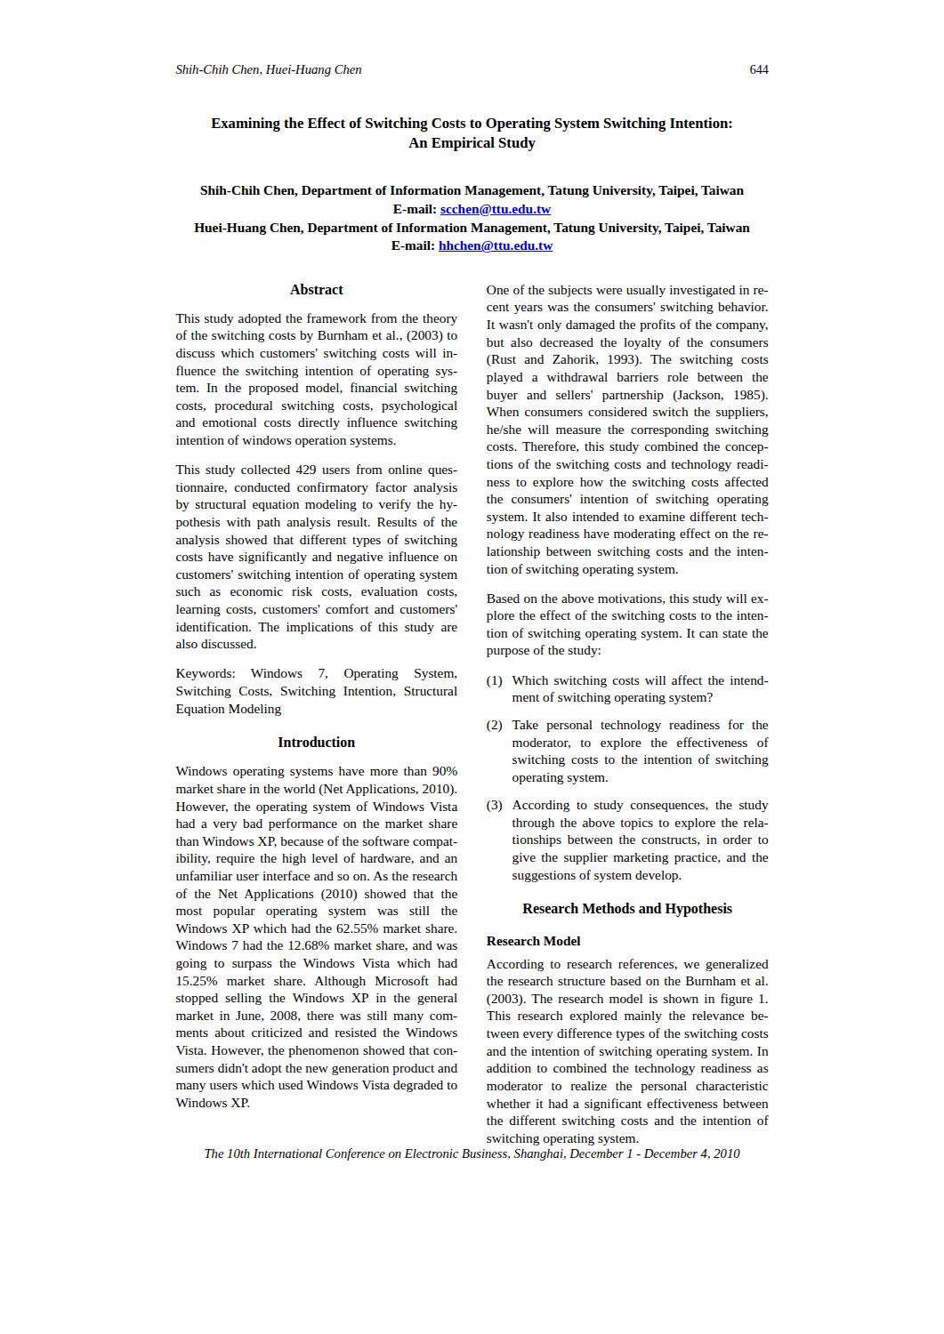Shih-Chih Chen, Huei-Huang Chen 644
Examining the Effect of Switching Costs to Operating System Switching Intention: An Empirical Study
Shih-Chih Chen, Department of Information Management, Tatung University, Taipei, Taiwan
E-mail: scchen@ttu.edu.tw
Huei-Huang Chen, Department of Information Management, Tatung University, Taipei, Taiwan
E-mail: hhchen@ttu.edu.tw
Abstract
This study adopted the framework from the theory of the switching costs by Burnham et al., (2003) to discuss which customers' switching costs will influence the switching intention of operating system. In the proposed model, financial switching costs, procedural switching costs, psychological and emotional costs directly influence switching intention of windows operation systems.
This study collected 429 users from online questionnaire, conducted confirmatory factor analysis by structural equation modeling to verify the hypothesis with path analysis result. Results of the analysis showed that different types of switching costs have significantly and negative influence on customers' switching intention of operating system such as economic risk costs, evaluation costs, learning costs, customers' comfort and customers' identification. The implications of this study are also discussed.
Keywords: Windows 7, Operating System, Switching Costs, Switching Intention, Structural Equation Modeling
Introduction
Windows operating systems have more than 90% market share in the world (Net Applications, 2010). However, the operating system of Windows Vista had a very bad performance on the market share than Windows XP, because of the software compatibility, require the high level of hardware, and an unfamiliar user interface and so on. As the research of the Net Applications (2010) showed that the most popular operating system was still the Windows XP which had the 62.55% market share. Windows 7 had the 12.68% market share, and was going to surpass the Windows Vista which had 15.25% market share. Although Microsoft had stopped selling the Windows XP in the general market in June, 2008, there was still many comments about criticized and resisted the Windows Vista. However, the phenomenon showed that consumers didn't adopt the new generation product and many users which used Windows Vista degraded to Windows XP.
One of the subjects were usually investigated in recent years was the consumers' switching behavior. It wasn't only damaged the profits of the company, but also decreased the loyalty of the consumers (Rust and Zahorik, 1993). The switching costs played a withdrawal barriers role between the buyer and sellers' partnership (Jackson, 1985). When consumers considered switch the suppliers, he/she will measure the corresponding switching costs. Therefore, this study combined the conceptions of the switching costs and technology readiness to explore how the switching costs affected the consumers' intention of switching operating system. It also intended to examine different technology readiness have moderating effect on the relationship between switching costs and the intention of switching operating system.
Based on the above motivations, this study will explore the effect of the switching costs to the intention of switching operating system. It can state the purpose of the study:
Which switching costs will affect the intendment of switching operating system?
Take personal technology readiness for the moderator, to explore the effectiveness of switching costs to the intention of switching operating system.
According to study consequences, the study through the above topics to explore the relationships between the constructs, in order to give the supplier marketing practice, and the suggestions of system develop.
Research Methods and Hypothesis
Research Model
According to research references, we generalized the research structure based on the Burnham et al. (2003). The research model is shown in figure 1. This research explored mainly the relevance between every difference types of the switching costs and the intention of switching operating system. In addition to combined the technology readiness as moderator to realize the personal characteristic whether it had a significant effectiveness between the different switching costs and the intention of switching operating system.
The 10th International Conference on Electronic Business, Shanghai, December 1 - December 4, 2010